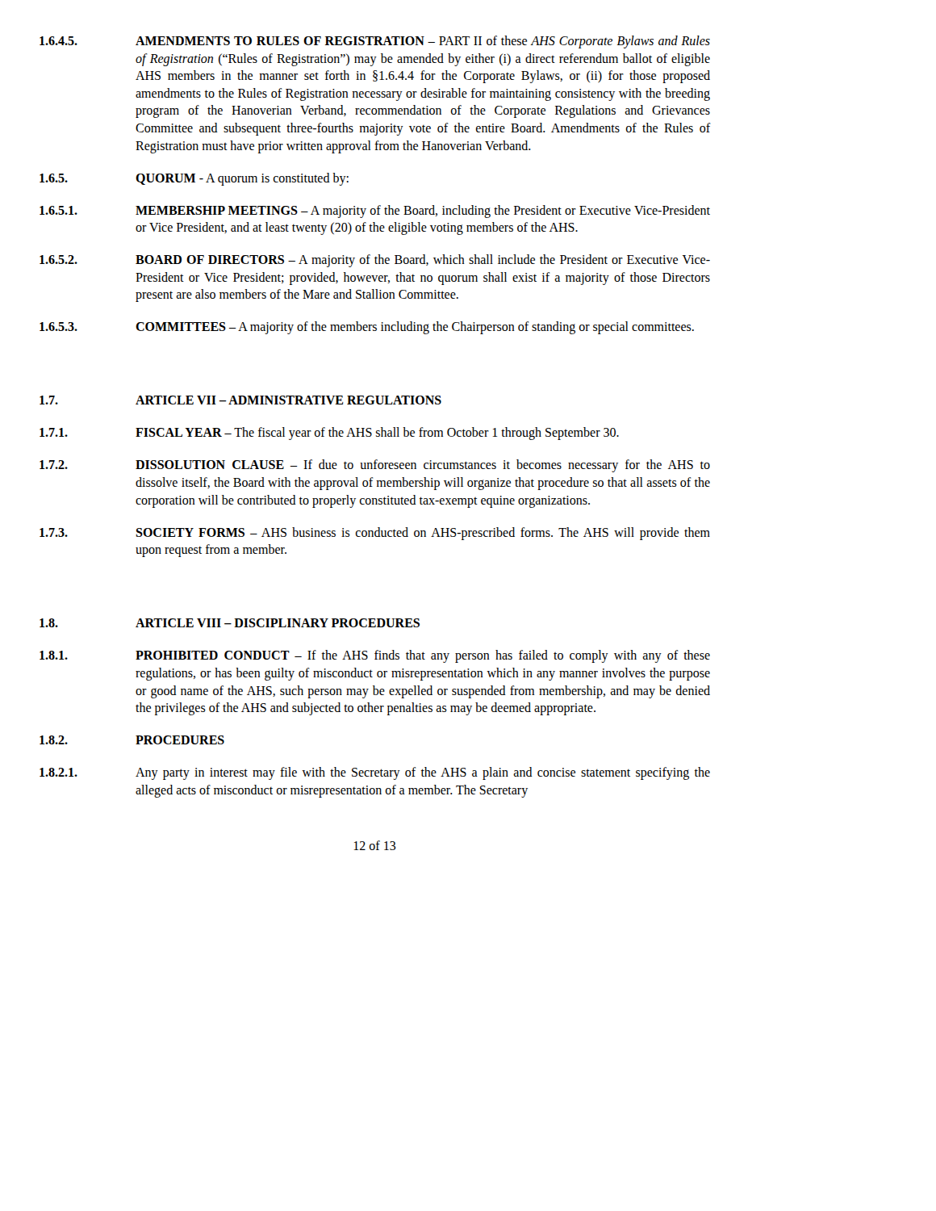1.6.4.5.
AMENDMENTS TO RULES OF REGISTRATION – PART II of these AHS Corporate Bylaws and Rules of Registration (“Rules of Registration”) may be amended by either (i) a direct referendum ballot of eligible AHS members in the manner set forth in §1.6.4.4 for the Corporate Bylaws, or (ii) for those proposed amendments to the Rules of Registration necessary or desirable for maintaining consistency with the breeding program of the Hanoverian Verband, recommendation of the Corporate Regulations and Grievances Committee and subsequent three-fourths majority vote of the entire Board. Amendments of the Rules of Registration must have prior written approval from the Hanoverian Verband.
1.6.5.
QUORUM - A quorum is constituted by:
1.6.5.1.
MEMBERSHIP MEETINGS – A majority of the Board, including the President or Executive Vice-President or Vice President, and at least twenty (20) of the eligible voting members of the AHS.
1.6.5.2.
BOARD OF DIRECTORS – A majority of the Board, which shall include the President or Executive Vice-President or Vice President; provided, however, that no quorum shall exist if a majority of those Directors present are also members of the Mare and Stallion Committee.
1.6.5.3.
COMMITTEES – A majority of the members including the Chairperson of standing or special committees.
1.7.
ARTICLE VII – ADMINISTRATIVE REGULATIONS
1.7.1.
FISCAL YEAR – The fiscal year of the AHS shall be from October 1 through September 30.
1.7.2.
DISSOLUTION CLAUSE – If due to unforeseen circumstances it becomes necessary for the AHS to dissolve itself, the Board with the approval of membership will organize that procedure so that all assets of the corporation will be contributed to properly constituted tax-exempt equine organizations.
1.7.3.
SOCIETY FORMS – AHS business is conducted on AHS-prescribed forms. The AHS will provide them upon request from a member.
1.8.
ARTICLE VIII – DISCIPLINARY PROCEDURES
1.8.1.
PROHIBITED CONDUCT – If the AHS finds that any person has failed to comply with any of these regulations, or has been guilty of misconduct or misrepresentation which in any manner involves the purpose or good name of the AHS, such person may be expelled or suspended from membership, and may be denied the privileges of the AHS and subjected to other penalties as may be deemed appropriate.
1.8.2.
PROCEDURES
1.8.2.1.
Any party in interest may file with the Secretary of the AHS a plain and concise statement specifying the alleged acts of misconduct or misrepresentation of a member. The Secretary
12 of 13